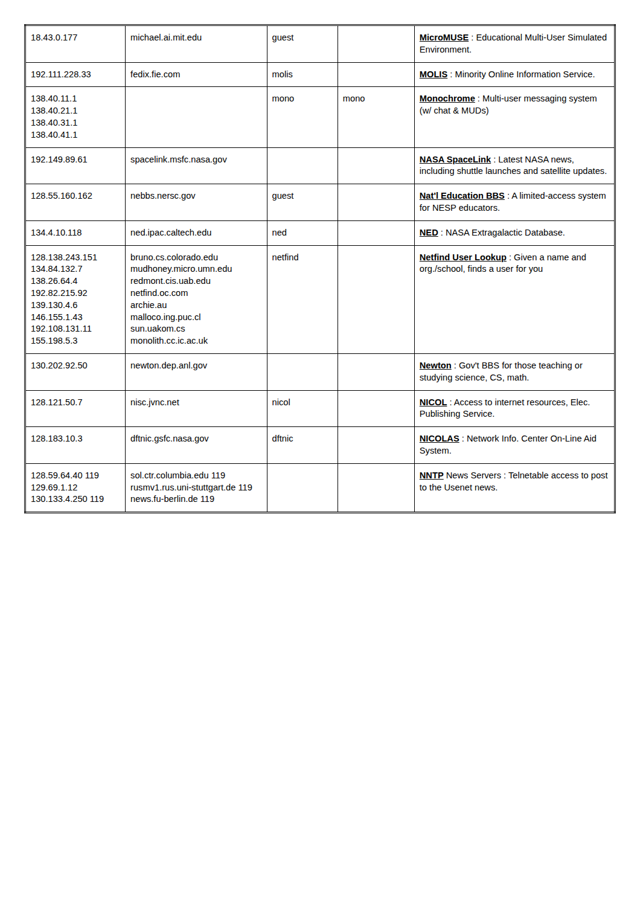| 18.43.0.177 | michael.ai.mit.edu | guest | | MicroMUSE : Educational Multi-User Simulated Environment. |
| 192.111.228.33 | fedix.fie.com | molis | | MOLIS : Minority Online Information Service. |
| 138.40.11.1 138.40.21.1 138.40.31.1 138.40.41.1 | | mono | mono | Monochrome : Multi-user messaging system (w/ chat & MUDs) |
| 192.149.89.61 | spacelink.msfc.nasa.gov | | | NASA SpaceLink : Latest NASA news, including shuttle launches and satellite updates. |
| 128.55.160.162 | nebbs.nersc.gov | guest | | Nat'l Education BBS : A limited-access system for NESP educators. |
| 134.4.10.118 | ned.ipac.caltech.edu | ned | | NED : NASA Extragalactic Database. |
| 128.138.243.151 134.84.132.7 138.26.64.4 192.82.215.92 139.130.4.6 146.155.1.43 192.108.131.11 155.198.5.3 | bruno.cs.colorado.edu mudhoney.micro.umn.edu redmont.cis.uab.edu netfind.oc.com archie.au malloco.ing.puc.cl sun.uakom.cs monolith.cc.ic.ac.uk | netfind | | Netfind User Lookup : Given a name and org./school, finds a user for you |
| 130.202.92.50 | newton.dep.anl.gov | | | Newton : Gov't BBS for those teaching or studying science, CS, math. |
| 128.121.50.7 | nisc.jvnc.net | nicol | | NICOL : Access to internet resources, Elec. Publishing Service. |
| 128.183.10.3 | dftnic.gsfc.nasa.gov | dftnic | | NICOLAS : Network Info. Center On-Line Aid System. |
| 128.59.64.40 119 129.69.1.12 130.133.4.250 119 | sol.ctr.columbia.edu 119 rusmv1.rus.uni-stuttgart.de 119 news.fu-berlin.de 119 | | | NNTP News Servers : Telnetable access to post to the Usenet news. |